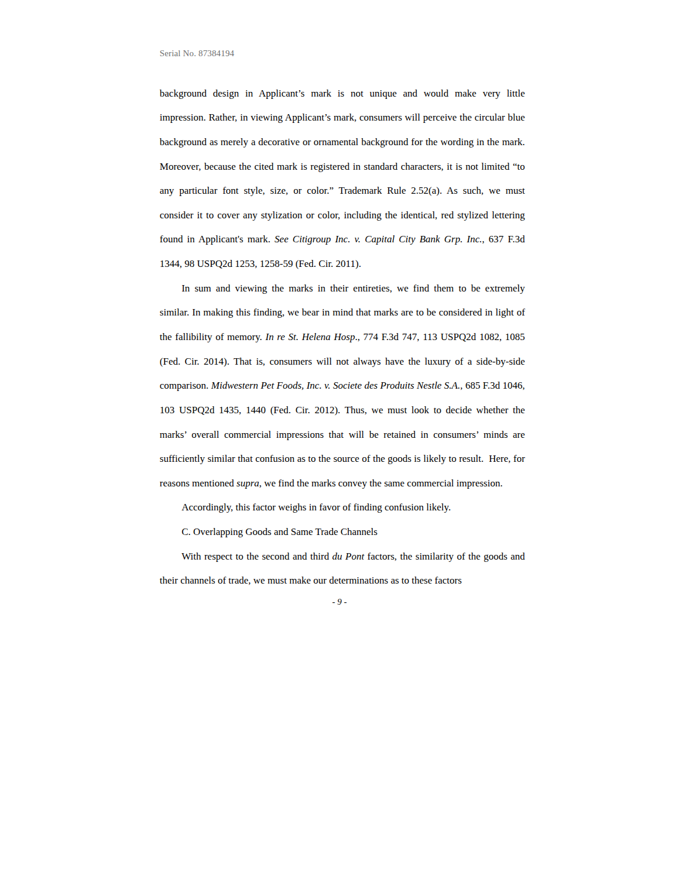Serial No. 87384194
background design in Applicant’s mark is not unique and would make very little impression. Rather, in viewing Applicant’s mark, consumers will perceive the circular blue background as merely a decorative or ornamental background for the wording in the mark. Moreover, because the cited mark is registered in standard characters, it is not limited “to any particular font style, size, or color.” Trademark Rule 2.52(a). As such, we must consider it to cover any stylization or color, including the identical, red stylized lettering found in Applicant's mark. See Citigroup Inc. v. Capital City Bank Grp. Inc., 637 F.3d 1344, 98 USPQ2d 1253, 1258-59 (Fed. Cir. 2011).
In sum and viewing the marks in their entireties, we find them to be extremely similar. In making this finding, we bear in mind that marks are to be considered in light of the fallibility of memory. In re St. Helena Hosp., 774 F.3d 747, 113 USPQ2d 1082, 1085 (Fed. Cir. 2014). That is, consumers will not always have the luxury of a side-by-side comparison. Midwestern Pet Foods, Inc. v. Societe des Produits Nestle S.A., 685 F.3d 1046, 103 USPQ2d 1435, 1440 (Fed. Cir. 2012). Thus, we must look to decide whether the marks’ overall commercial impressions that will be retained in consumers’ minds are sufficiently similar that confusion as to the source of the goods is likely to result. Here, for reasons mentioned supra, we find the marks convey the same commercial impression.
Accordingly, this factor weighs in favor of finding confusion likely.
C. Overlapping Goods and Same Trade Channels
With respect to the second and third du Pont factors, the similarity of the goods and their channels of trade, we must make our determinations as to these factors
- 9 -